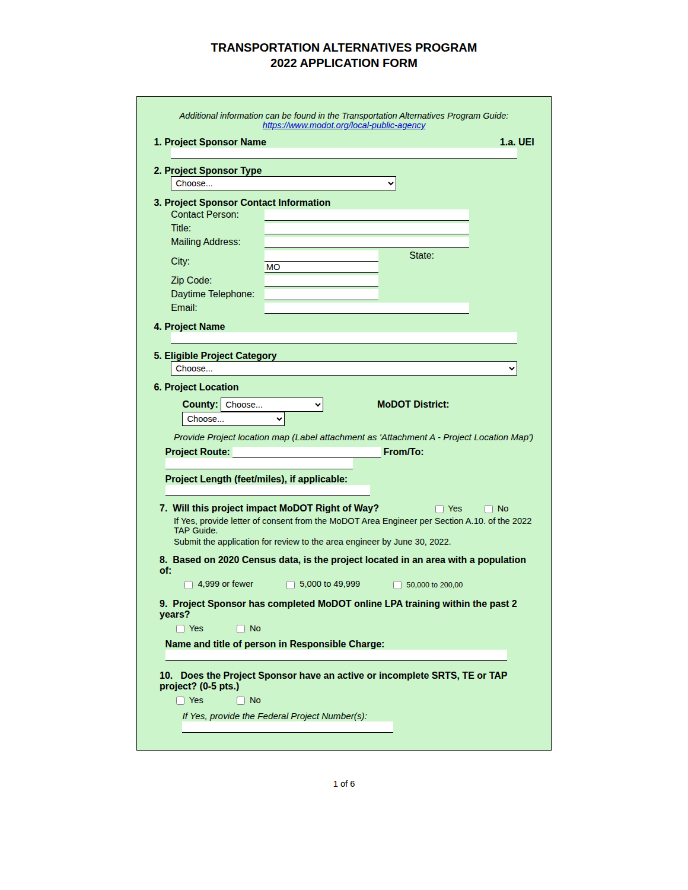TRANSPORTATION ALTERNATIVES PROGRAM
2022 APPLICATION FORM
Additional information can be found in the Transportation Alternatives Program Guide:
https://www.modot.org/local-public-agency
1. Project Sponsor Name 1.a. UEI
2. Project Sponsor Type
Choose...
3. Project Sponsor Contact Information
| Contact Person: | |
| Title: | |
| Mailing Address: | |
| City: | State: |
| Zip Code: | |
| Daytime Telephone: | |
| Email: | |
4. Project Name
5. Eligible Project Category
Choose...
6. Project Location
County: Choose... MoDOT District: Choose...
Provide Project location map (Label attachment as 'Attachment A - Project Location Map')
Project Route: From/To:
Project Length (feet/miles), if applicable:
7. Will this project impact MoDOT Right of Way? Yes No
If Yes, provide letter of consent from the MoDOT Area Engineer per Section A.10. of the 2022 TAP Guide.
Submit the application for review to the area engineer by June 30, 2022.
8. Based on 2020 Census data, is the project located in an area with a population of:
4,999 or fewer 5,000 to 49,999 50,000 to 200,00
9. Project Sponsor has completed MoDOT online LPA training within the past 2 years?
Yes No
Name and title of person in Responsible Charge:
10. Does the Project Sponsor have an active or incomplete SRTS, TE or TAP project? (0-5 pts.)
Yes No
If Yes, provide the Federal Project Number(s):
1 of 6